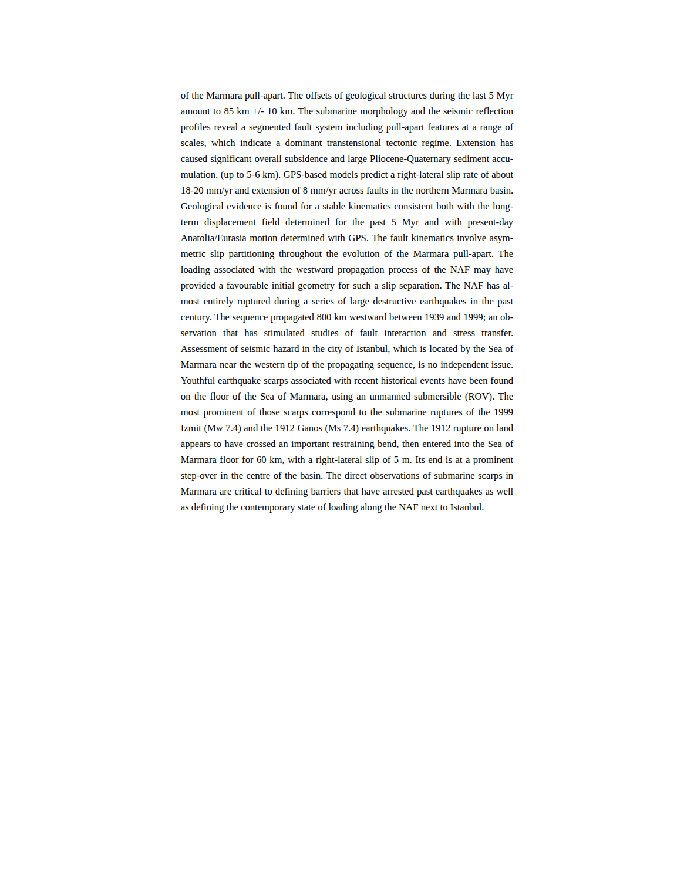of the Marmara pull-apart. The offsets of geological structures during the last 5 Myr amount to 85 km +/- 10 km. The submarine morphology and the seismic reflection profiles reveal a segmented fault system including pull-apart features at a range of scales, which indicate a dominant transtensional tectonic regime. Extension has caused significant overall subsidence and large Pliocene-Quaternary sediment accumulation. (up to 5-6 km). GPS-based models predict a right-lateral slip rate of about 18-20 mm/yr and extension of 8 mm/yr across faults in the northern Marmara basin. Geological evidence is found for a stable kinematics consistent both with the long-term displacement field determined for the past 5 Myr and with present-day Anatolia/Eurasia motion determined with GPS. The fault kinematics involve asymmetric slip partitioning throughout the evolution of the Marmara pull-apart. The loading associated with the westward propagation process of the NAF may have provided a favourable initial geometry for such a slip separation. The NAF has almost entirely ruptured during a series of large destructive earthquakes in the past century. The sequence propagated 800 km westward between 1939 and 1999; an observation that has stimulated studies of fault interaction and stress transfer. Assessment of seismic hazard in the city of Istanbul, which is located by the Sea of Marmara near the western tip of the propagating sequence, is no independent issue. Youthful earthquake scarps associated with recent historical events have been found on the floor of the Sea of Marmara, using an unmanned submersible (ROV). The most prominent of those scarps correspond to the submarine ruptures of the 1999 Izmit (Mw 7.4) and the 1912 Ganos (Ms 7.4) earthquakes. The 1912 rupture on land appears to have crossed an important restraining bend, then entered into the Sea of Marmara floor for 60 km, with a right-lateral slip of 5 m. Its end is at a prominent step-over in the centre of the basin. The direct observations of submarine scarps in Marmara are critical to defining barriers that have arrested past earthquakes as well as defining the contemporary state of loading along the NAF next to Istanbul.